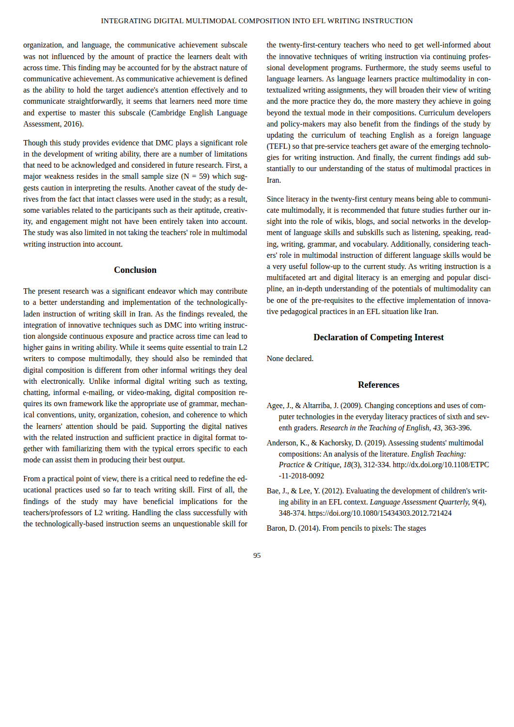Integrating Digital Multimodal Composition into EFL Writing Instruction
organization, and language, the communicative achievement subscale was not influenced by the amount of practice the learners dealt with across time. This finding may be accounted for by the abstract nature of communicative achievement. As communicative achievement is defined as the ability to hold the target audience's attention effectively and to communicate straightforwardly, it seems that learners need more time and expertise to master this subscale (Cambridge English Language Assessment, 2016).
Though this study provides evidence that DMC plays a significant role in the development of writing ability, there are a number of limitations that need to be acknowledged and considered in future research. First, a major weakness resides in the small sample size (N = 59) which suggests caution in interpreting the results. Another caveat of the study derives from the fact that intact classes were used in the study; as a result, some variables related to the participants such as their aptitude, creativity, and engagement might not have been entirely taken into account. The study was also limited in not taking the teachers' role in multimodal writing instruction into account.
Conclusion
The present research was a significant endeavor which may contribute to a better understanding and implementation of the technologically-laden instruction of writing skill in Iran. As the findings revealed, the integration of innovative techniques such as DMC into writing instruction alongside continuous exposure and practice across time can lead to higher gains in writing ability. While it seems quite essential to train L2 writers to compose multimodally, they should also be reminded that digital composition is different from other informal writings they deal with electronically. Unlike informal digital writing such as texting, chatting, informal e-mailing, or video-making, digital composition requires its own framework like the appropriate use of grammar, mechanical conventions, unity, organization, cohesion, and coherence to which the learners' attention should be paid. Supporting the digital natives with the related instruction and sufficient practice in digital format together with familiarizing them with the typical errors specific to each mode can assist them in producing their best output.
From a practical point of view, there is a critical need to redefine the educational practices used so far to teach writing skill. First of all, the findings of the study may have beneficial implications for the teachers/professors of L2 writing. Handling the class successfully with the technologically-based instruction seems an unquestionable skill for the twenty-first-century teachers who need to get well-informed about the innovative techniques of writing instruction via continuing professional development programs. Furthermore, the study seems useful to language learners. As language learners practice multimodality in contextualized writing assignments, they will broaden their view of writing and the more practice they do, the more mastery they achieve in going beyond the textual mode in their compositions. Curriculum developers and policy-makers may also benefit from the findings of the study by updating the curriculum of teaching English as a foreign language (TEFL) so that pre-service teachers get aware of the emerging technologies for writing instruction. And finally, the current findings add substantially to our understanding of the status of multimodal practices in Iran.
Since literacy in the twenty-first century means being able to communicate multimodally, it is recommended that future studies further our insight into the role of wikis, blogs, and social networks in the development of language skills and subskills such as listening, speaking, reading, writing, grammar, and vocabulary. Additionally, considering teachers' role in multimodal instruction of different language skills would be a very useful follow-up to the current study. As writing instruction is a multifaceted art and digital literacy is an emerging and popular discipline, an in-depth understanding of the potentials of multimodality can be one of the pre-requisites to the effective implementation of innovative pedagogical practices in an EFL situation like Iran.
Declaration of Competing Interest
None declared.
References
Agee, J., & Altarriba, J. (2009). Changing conceptions and uses of computer technologies in the everyday literacy practices of sixth and seventh graders. Research in the Teaching of English, 43, 363-396.
Anderson, K., & Kachorsky, D. (2019). Assessing students' multimodal compositions: An analysis of the literature. English Teaching: Practice & Critique, 18(3), 312-334. http://dx.doi.org/10.1108/ETPC-11-2018-0092
Bae, J., & Lee, Y. (2012). Evaluating the development of children's writing ability in an EFL context. Language Assessment Quarterly, 9(4), 348-374. https://doi.org/10.1080/15434303.2012.721424
Baron, D. (2014). From pencils to pixels: The stages
95